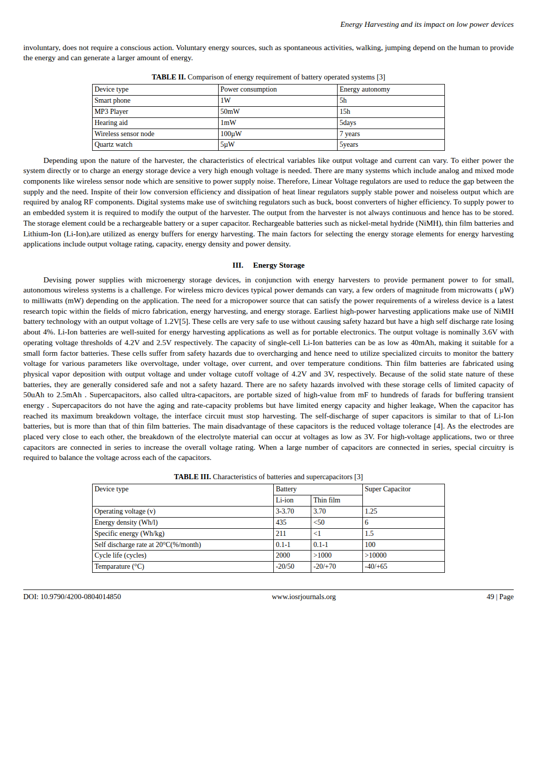Energy Harvesting and its impact on low power devices
involuntary, does not require a conscious action. Voluntary energy sources, such as spontaneous activities, walking, jumping depend on the human to provide the energy and can generate a larger amount of energy.
TABLE II. Comparison of energy requirement of battery operated systems [3]
| Device type | Power consumption | Energy autonomy |
| Smart phone | 1W | 5h |
| MP3 Player | 50mW | 15h |
| Hearing aid | 1mW | 5days |
| Wireless sensor node | 100µW | 7 years |
| Quartz watch | 5µW | 5years |
Depending upon the nature of the harvester, the characteristics of electrical variables like output voltage and current can vary. To either power the system directly or to charge an energy storage device a very high enough voltage is needed. There are many systems which include analog and mixed mode components like wireless sensor node which are sensitive to power supply noise. Therefore, Linear Voltage regulators are used to reduce the gap between the supply and the need. Inspite of their low conversion efficiency and dissipation of heat linear regulators supply stable power and noiseless output which are required by analog RF components. Digital systems make use of switching regulators such as buck, boost converters of higher efficiency. To supply power to an embedded system it is required to modify the output of the harvester. The output from the harvester is not always continuous and hence has to be stored. The storage element could be a rechargeable battery or a super capacitor. Rechargeable batteries such as nickel-metal hydride (NiMH), thin film batteries and Lithium-Ion (Li-Ion),are utilized as energy buffers for energy harvesting. The main factors for selecting the energy storage elements for energy harvesting applications include output voltage rating, capacity, energy density and power density.
III. Energy Storage
Devising power supplies with microenergy storage devices, in conjunction with energy harvesters to provide permanent power to for small, autonomous wireless systems is a challenge. For wireless micro devices typical power demands can vary, a few orders of magnitude from microwatts ( μW) to milliwatts (mW) depending on the application. The need for a micropower source that can satisfy the power requirements of a wireless device is a latest research topic within the fields of micro fabrication, energy harvesting, and energy storage. Earliest high-power harvesting applications make use of NiMH battery technology with an output voltage of 1.2V[5]. These cells are very safe to use without causing safety hazard but have a high self discharge rate losing about 4%. Li-Ion batteries are well-suited for energy harvesting applications as well as for portable electronics. The output voltage is nominally 3.6V with operating voltage thresholds of 4.2V and 2.5V respectively. The capacity of single-cell Li-Ion batteries can be as low as 40mAh, making it suitable for a small form factor batteries. These cells suffer from safety hazards due to overcharging and hence need to utilize specialized circuits to monitor the battery voltage for various parameters like overvoltage, under voltage, over current, and over temperature conditions. Thin film batteries are fabricated using physical vapor deposition with output voltage and under voltage cutoff voltage of 4.2V and 3V, respectively. Because of the solid state nature of these batteries, they are generally considered safe and not a safety hazard. There are no safety hazards involved with these storage cells of limited capacity of 50uAh to 2.5mAh . Supercapacitors, also called ultra-capacitors, are portable sized of high-value from mF to hundreds of farads for buffering transient energy . Supercapacitors do not have the aging and rate-capacity problems but have limited energy capacity and higher leakage, When the capacitor has reached its maximum breakdown voltage, the interface circuit must stop harvesting. The self-discharge of super capacitors is similar to that of Li-Ion batteries, but is more than that of thin film batteries. The main disadvantage of these capacitors is the reduced voltage tolerance [4]. As the electrodes are placed very close to each other, the breakdown of the electrolyte material can occur at voltages as low as 3V. For high-voltage applications, two or three capacitors are connected in series to increase the overall voltage rating. When a large number of capacitors are connected in series, special circuitry is required to balance the voltage across each of the capacitors.
TABLE III. Characteristics of batteries and supercapacitors [3]
| Device type | Battery | Super Capacitor |
| Li-ion | Thin film |
| Operating voltage (v) | 3-3.70 | 3.70 | 1.25 |
| Energy density (Wh/l) | 435 | <50 | 6 |
| Specific energy (Wh/kg) | 211 | <1 | 1.5 |
| Self discharge rate at 20°C(%/month) | 0.1-1 | 0.1-1 | 100 |
| Cycle life (cycles) | 2000 | >1000 | >10000 |
| Temparature (°C) | -20/50 | -20/+70 | -40/+65 |
DOI: 10.9790/4200-0804014850 www.iosrjournals.org 49 | Page